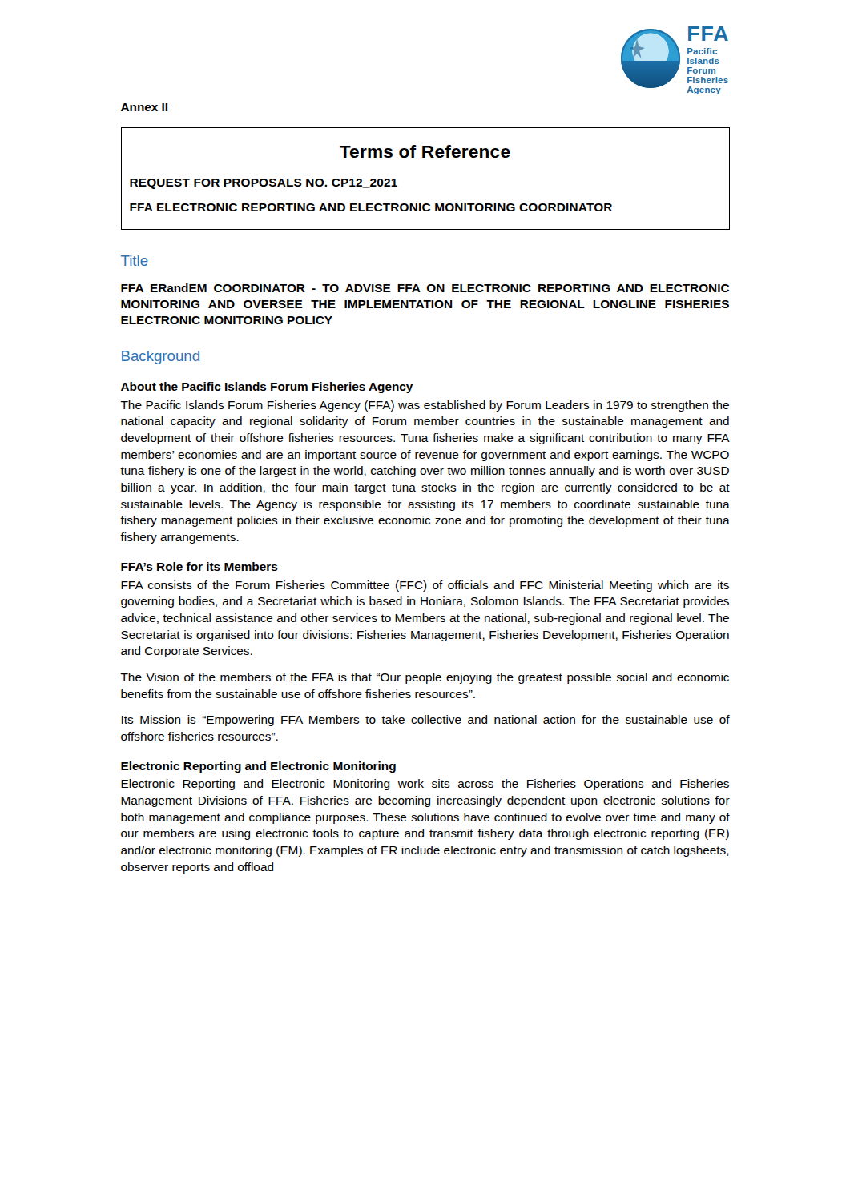FFA Pacific
Islands
Forum
Fisheries
Agency
Annex II
Terms of Reference
REQUEST FOR PROPOSALS NO. CP12_2021
FFA ELECTRONIC REPORTING AND ELECTRONIC MONITORING COORDINATOR
Title
FFA ERandEM COORDINATOR - TO ADVISE FFA ON ELECTRONIC REPORTING AND ELECTRONIC MONITORING AND OVERSEE THE IMPLEMENTATION OF THE REGIONAL LONGLINE FISHERIES ELECTRONIC MONITORING POLICY
Background
About the Pacific Islands Forum Fisheries Agency
The Pacific Islands Forum Fisheries Agency (FFA) was established by Forum Leaders in 1979 to strengthen the national capacity and regional solidarity of Forum member countries in the sustainable management and development of their offshore fisheries resources. Tuna fisheries make a significant contribution to many FFA members’ economies and are an important source of revenue for government and export earnings. The WCPO tuna fishery is one of the largest in the world, catching over two million tonnes annually and is worth over 3USD billion a year. In addition, the four main target tuna stocks in the region are currently considered to be at sustainable levels. The Agency is responsible for assisting its 17 members to coordinate sustainable tuna fishery management policies in their exclusive economic zone and for promoting the development of their tuna fishery arrangements.
FFA’s Role for its Members
FFA consists of the Forum Fisheries Committee (FFC) of officials and FFC Ministerial Meeting which are its governing bodies, and a Secretariat which is based in Honiara, Solomon Islands. The FFA Secretariat provides advice, technical assistance and other services to Members at the national, sub-regional and regional level. The Secretariat is organised into four divisions: Fisheries Management, Fisheries Development, Fisheries Operation and Corporate Services.
The Vision of the members of the FFA is that “Our people enjoying the greatest possible social and economic benefits from the sustainable use of offshore fisheries resources”.
Its Mission is “Empowering FFA Members to take collective and national action for the sustainable use of offshore fisheries resources”.
Electronic Reporting and Electronic Monitoring
Electronic Reporting and Electronic Monitoring work sits across the Fisheries Operations and Fisheries Management Divisions of FFA. Fisheries are becoming increasingly dependent upon electronic solutions for both management and compliance purposes. These solutions have continued to evolve over time and many of our members are using electronic tools to capture and transmit fishery data through electronic reporting (ER) and/or electronic monitoring (EM). Examples of ER include electronic entry and transmission of catch logsheets, observer reports and offload